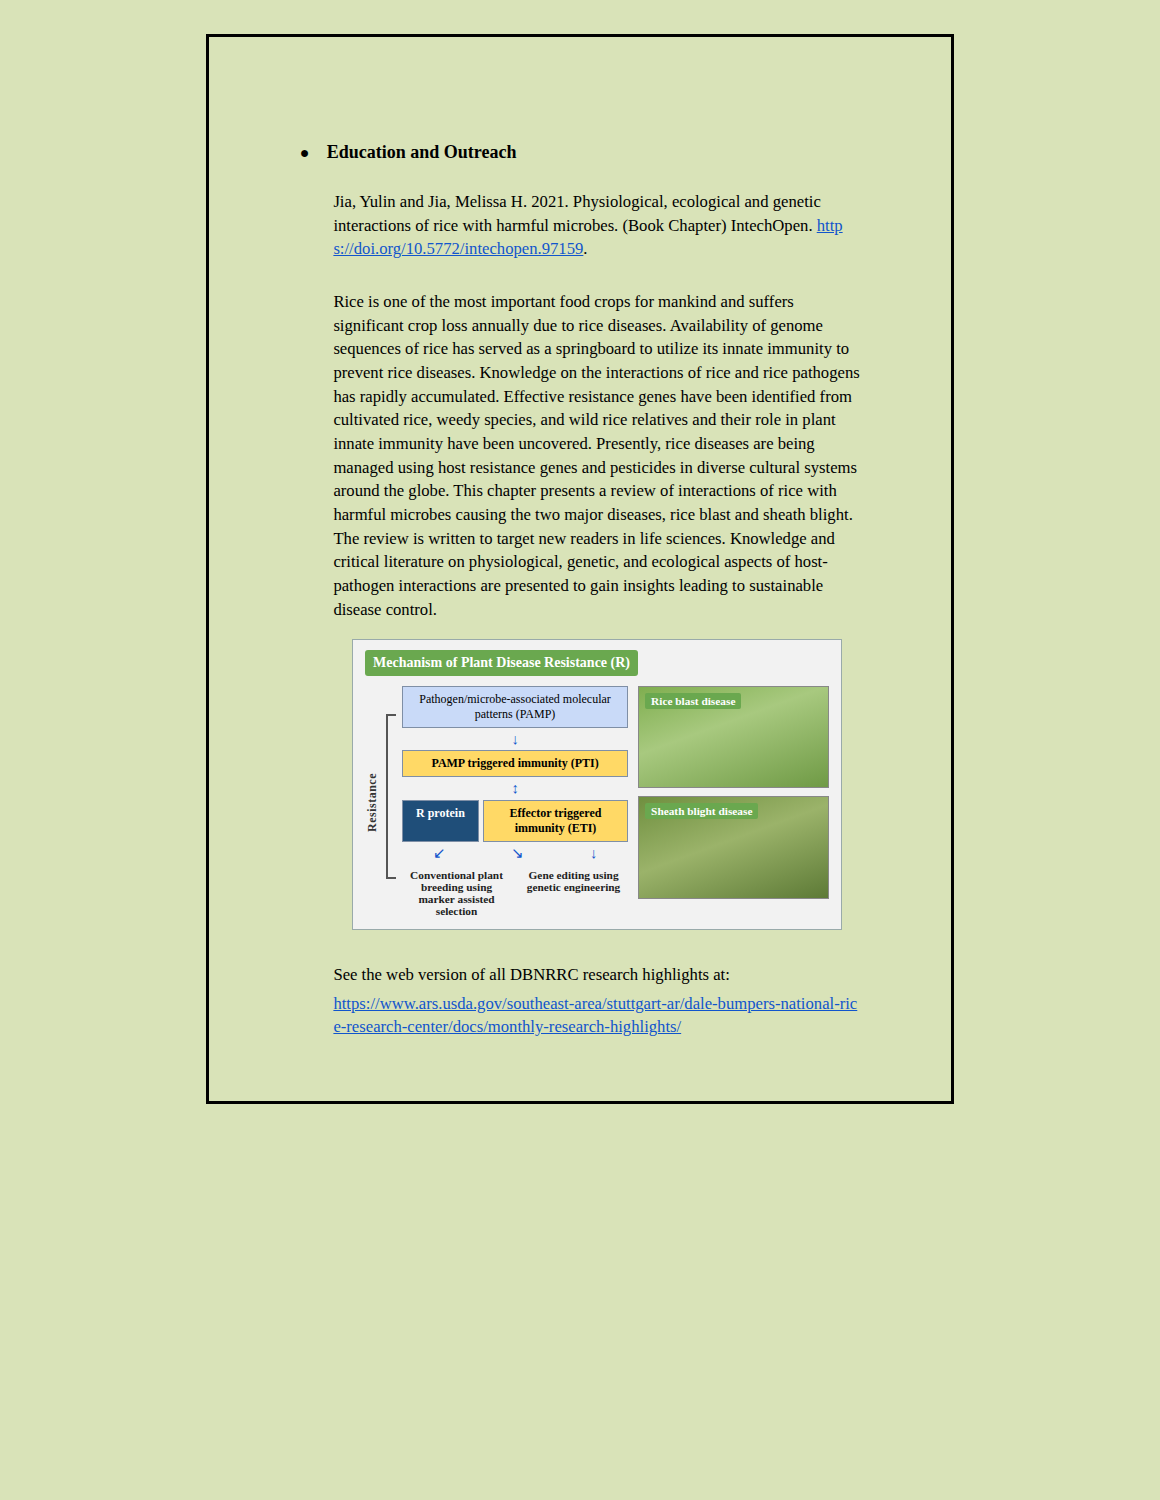●
Education and Outreach
Jia, Yulin and Jia, Melissa H. 2021. Physiological, ecological and genetic interactions of rice with harmful microbes. (Book Chapter) IntechOpen. https://doi.org/10.5772/intechopen.97159.
Rice is one of the most important food crops for mankind and suffers significant crop loss annually due to rice diseases. Availability of genome sequences of rice has served as a springboard to utilize its innate immunity to prevent rice diseases. Knowledge on the interactions of rice and rice pathogens has rapidly accumulated. Effective resistance genes have been identified from cultivated rice, weedy species, and wild rice relatives and their role in plant innate immunity have been uncovered. Presently, rice diseases are being managed using host resistance genes and pesticides in diverse cultural systems around the globe. This chapter presents a review of interactions of rice with harmful microbes causing the two major diseases, rice blast and sheath blight. The review is written to target new readers in life sciences. Knowledge and critical literature on physiological, genetic, and ecological aspects of host-pathogen interactions are presented to gain insights leading to sustainable disease control.
Mechanism of Plant Disease Resistance (R)
Resistance
Pathogen/microbe-associated molecular patterns (PAMP)
↓
PAMP triggered immunity (PTI)
↕
R protein
Effector triggered immunity (ETI)
↙ ↘ ↓
Conventional plant breeding using marker assisted selection
Gene editing using genetic engineering
Rice blast disease
Sheath blight disease
See the web version of all DBNRRC research highlights at:
https://www.ars.usda.gov/southeast-area/stuttgart-ar/dale-bumpers-national-rice-research-center/docs/monthly-research-highlights/